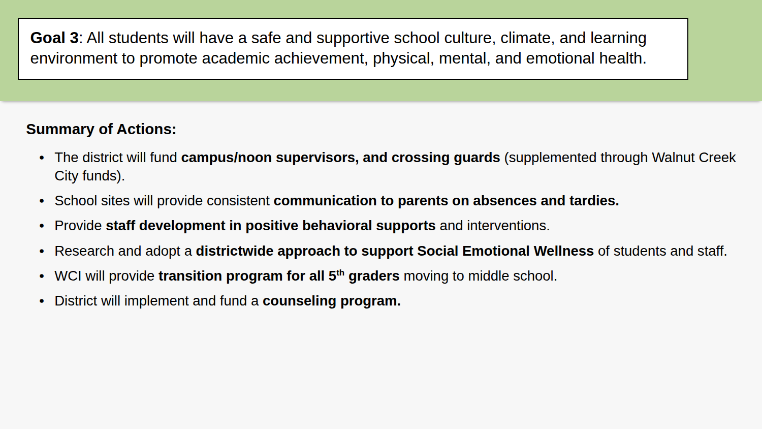Goal 3: All students will have a safe and supportive school culture, climate, and learning environment to promote academic achievement, physical, mental, and emotional health.
Summary of Actions:
The district will fund campus/noon supervisors, and crossing guards (supplemented through Walnut Creek City funds).
School sites will provide consistent communication to parents on absences and tardies.
Provide staff development in positive behavioral supports and interventions.
Research and adopt a districtwide approach to support Social Emotional Wellness of students and staff.
WCI will provide transition program for all 5th graders moving to middle school.
District will implement and fund a counseling program.